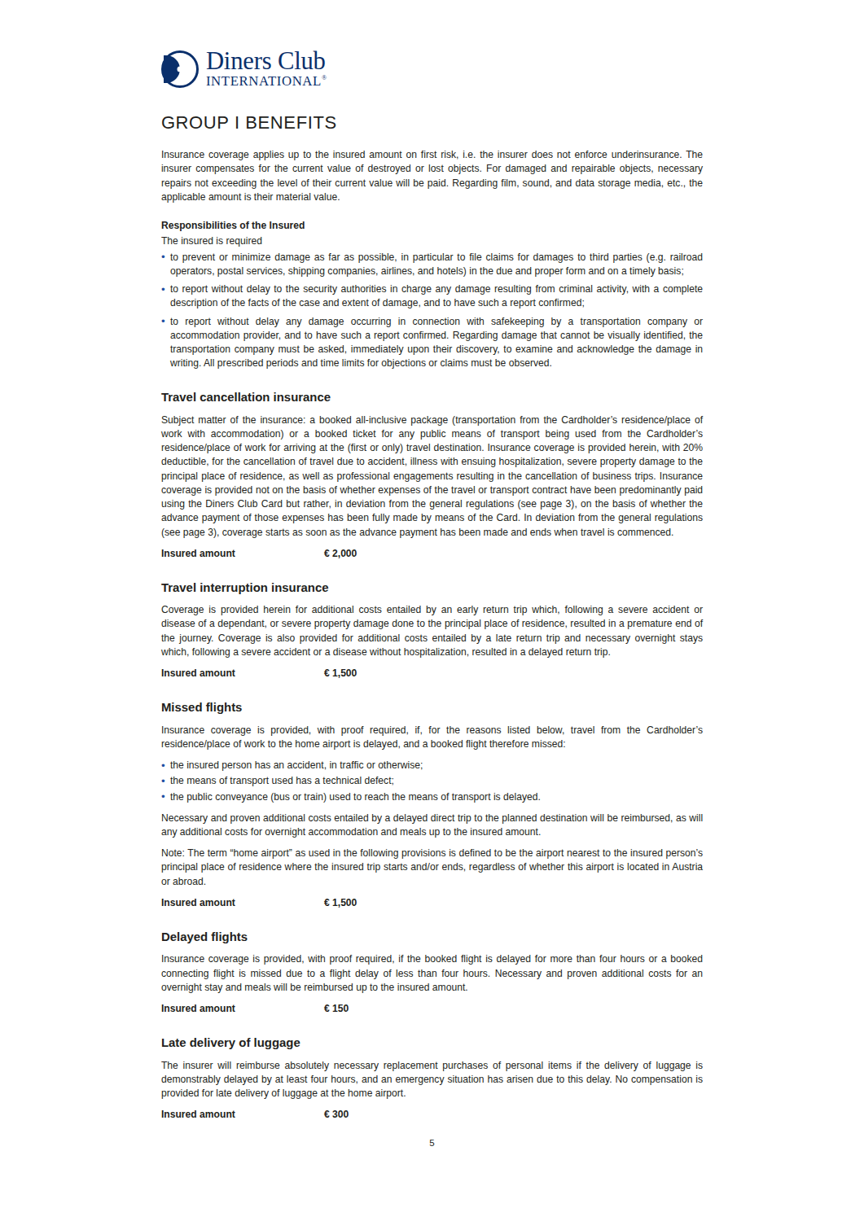Diners Club INTERNATIONAL®
GROUP I BENEFITS
Insurance coverage applies up to the insured amount on first risk, i.e. the insurer does not enforce underinsurance. The insurer compensates for the current value of destroyed or lost objects. For damaged and repairable objects, necessary repairs not exceeding the level of their current value will be paid. Regarding film, sound, and data storage media, etc., the applicable amount is their material value.
Responsibilities of the Insured
The insured is required
to prevent or minimize damage as far as possible, in particular to file claims for damages to third parties (e.g. railroad operators, postal services, shipping companies, airlines, and hotels) in the due and proper form and on a timely basis;
to report without delay to the security authorities in charge any damage resulting from criminal activity, with a complete description of the facts of the case and extent of damage, and to have such a report confirmed;
to report without delay any damage occurring in connection with safekeeping by a transportation company or accommodation provider, and to have such a report confirmed. Regarding damage that cannot be visually identified, the transportation company must be asked, immediately upon their discovery, to examine and acknowledge the damage in writing. All prescribed periods and time limits for objections or claims must be observed.
Travel cancellation insurance
Subject matter of the insurance: a booked all-inclusive package (transportation from the Cardholder’s residence/place of work with accommodation) or a booked ticket for any public means of transport being used from the Cardholder’s residence/place of work for arriving at the (first or only) travel destination. Insurance coverage is provided herein, with 20% deductible, for the cancellation of travel due to accident, illness with ensuing hospitalization, severe property damage to the principal place of residence, as well as professional engagements resulting in the cancellation of business trips. Insurance coverage is provided not on the basis of whether expenses of the travel or transport contract have been predominantly paid using the Diners Club Card but rather, in deviation from the general regulations (see page 3), on the basis of whether the advance payment of those expenses has been fully made by means of the Card. In deviation from the general regulations (see page 3), coverage starts as soon as the advance payment has been made and ends when travel is commenced.
Insured amount€ 2,000
Travel interruption insurance
Coverage is provided herein for additional costs entailed by an early return trip which, following a severe accident or disease of a dependant, or severe property damage done to the principal place of residence, resulted in a premature end of the journey. Coverage is also provided for additional costs entailed by a late return trip and necessary overnight stays which, following a severe accident or a disease without hospitalization, resulted in a delayed return trip.
Insured amount€ 1,500
Missed flights
Insurance coverage is provided, with proof required, if, for the reasons listed below, travel from the Cardholder’s residence/place of work to the home airport is delayed, and a booked flight therefore missed:
the insured person has an accident, in traffic or otherwise;
the means of transport used has a technical defect;
the public conveyance (bus or train) used to reach the means of transport is delayed.
Necessary and proven additional costs entailed by a delayed direct trip to the planned destination will be reimbursed, as will any additional costs for overnight accommodation and meals up to the insured amount.
Note: The term “home airport” as used in the following provisions is defined to be the airport nearest to the insured person’s principal place of residence where the insured trip starts and/or ends, regardless of whether this airport is located in Austria or abroad.
Insured amount€ 1,500
Delayed flights
Insurance coverage is provided, with proof required, if the booked flight is delayed for more than four hours or a booked connecting flight is missed due to a flight delay of less than four hours. Necessary and proven additional costs for an overnight stay and meals will be reimbursed up to the insured amount.
Insured amount€ 150
Late delivery of luggage
The insurer will reimburse absolutely necessary replacement purchases of personal items if the delivery of luggage is demonstrably delayed by at least four hours, and an emergency situation has arisen due to this delay. No compensation is provided for late delivery of luggage at the home airport.
Insured amount€ 300
5